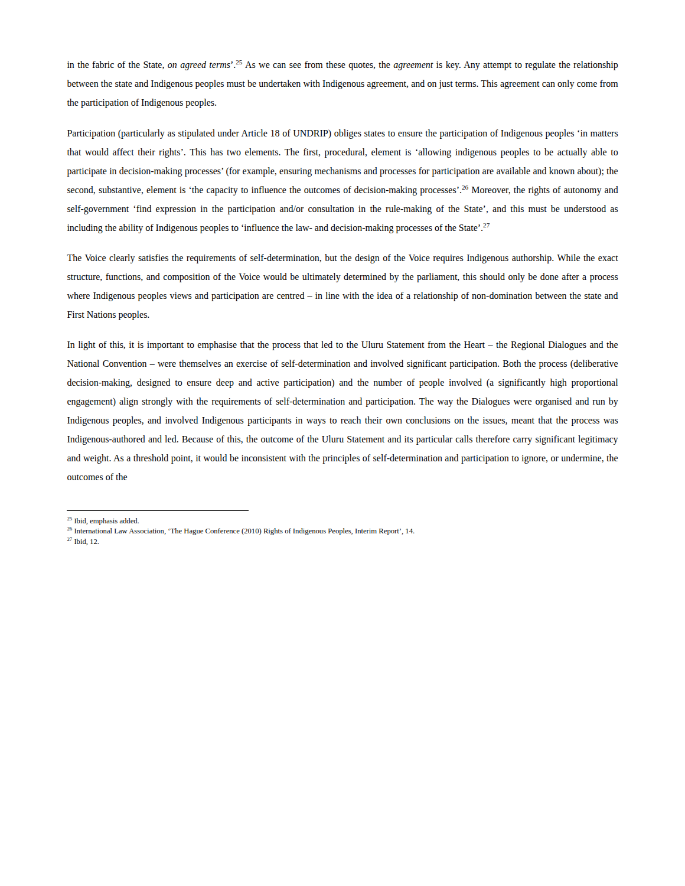in the fabric of the State, on agreed terms’.25 As we can see from these quotes, the agreement is key. Any attempt to regulate the relationship between the state and Indigenous peoples must be undertaken with Indigenous agreement, and on just terms. This agreement can only come from the participation of Indigenous peoples.
Participation (particularly as stipulated under Article 18 of UNDRIP) obliges states to ensure the participation of Indigenous peoples ‘in matters that would affect their rights’. This has two elements. The first, procedural, element is ‘allowing indigenous peoples to be actually able to participate in decision-making processes’ (for example, ensuring mechanisms and processes for participation are available and known about); the second, substantive, element is ‘the capacity to influence the outcomes of decision-making processes’.26 Moreover, the rights of autonomy and self-government ‘find expression in the participation and/or consultation in the rule-making of the State’, and this must be understood as including the ability of Indigenous peoples to ‘influence the law- and decision-making processes of the State’.27
The Voice clearly satisfies the requirements of self-determination, but the design of the Voice requires Indigenous authorship. While the exact structure, functions, and composition of the Voice would be ultimately determined by the parliament, this should only be done after a process where Indigenous peoples views and participation are centred – in line with the idea of a relationship of non-domination between the state and First Nations peoples.
In light of this, it is important to emphasise that the process that led to the Uluru Statement from the Heart – the Regional Dialogues and the National Convention – were themselves an exercise of self-determination and involved significant participation. Both the process (deliberative decision-making, designed to ensure deep and active participation) and the number of people involved (a significantly high proportional engagement) align strongly with the requirements of self-determination and participation. The way the Dialogues were organised and run by Indigenous peoples, and involved Indigenous participants in ways to reach their own conclusions on the issues, meant that the process was Indigenous-authored and led. Because of this, the outcome of the Uluru Statement and its particular calls therefore carry significant legitimacy and weight. As a threshold point, it would be inconsistent with the principles of self-determination and participation to ignore, or undermine, the outcomes of the
25 Ibid, emphasis added.
26 International Law Association, ‘The Hague Conference (2010) Rights of Indigenous Peoples, Interim Report’, 14.
27 Ibid, 12.